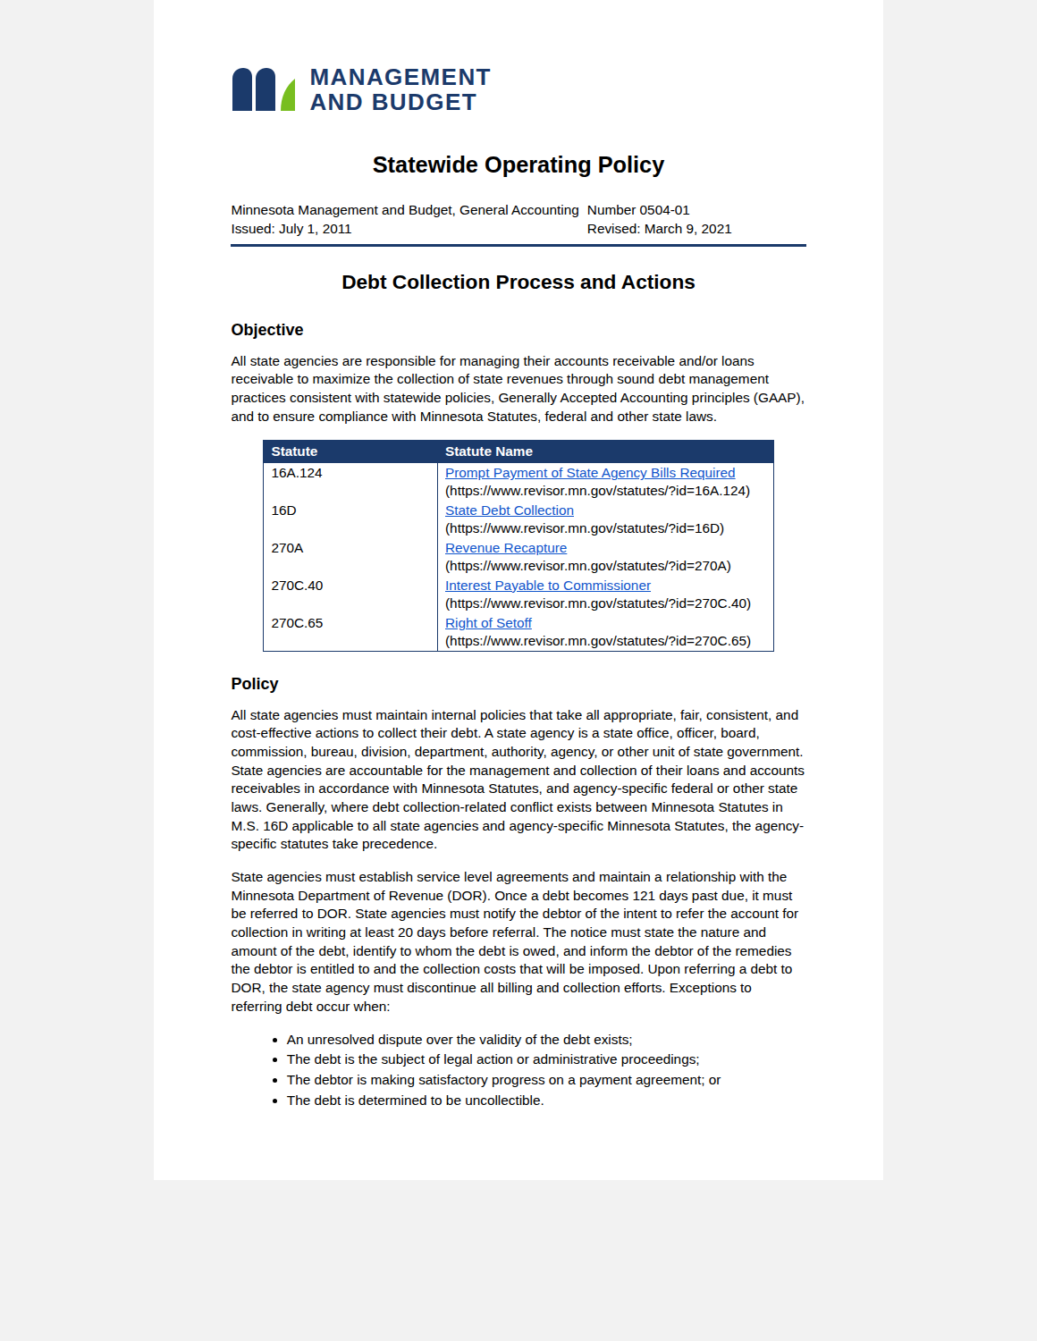MANAGEMENT
AND BUDGET
Statewide Operating Policy
Minnesota Management and Budget, General Accounting Number 0504-01
Issued: July 1, 2011 Revised: March 9, 2021
Debt Collection Process and Actions
Objective
All state agencies are responsible for managing their accounts receivable and/or loans receivable to maximize the collection of state revenues through sound debt management practices consistent with statewide policies, Generally Accepted Accounting principles (GAAP), and to ensure compliance with Minnesota Statutes, federal and other state laws.
| Statute | Statute Name |
| --- | --- |
| 16A.124 | Prompt Payment of State Agency Bills Required (https://www.revisor.mn.gov/statutes/?id=16A.124) |
| 16D | State Debt Collection (https://www.revisor.mn.gov/statutes/?id=16D) |
| 270A | Revenue Recapture (https://www.revisor.mn.gov/statutes/?id=270A) |
| 270C.40 | Interest Payable to Commissioner (https://www.revisor.mn.gov/statutes/?id=270C.40) |
| 270C.65 | Right of Setoff (https://www.revisor.mn.gov/statutes/?id=270C.65) |
Policy
All state agencies must maintain internal policies that take all appropriate, fair, consistent, and cost-effective actions to collect their debt. A state agency is a state office, officer, board, commission, bureau, division, department, authority, agency, or other unit of state government. State agencies are accountable for the management and collection of their loans and accounts receivables in accordance with Minnesota Statutes, and agency-specific federal or other state laws. Generally, where debt collection-related conflict exists between Minnesota Statutes in M.S. 16D applicable to all state agencies and agency-specific Minnesota Statutes, the agency-specific statutes take precedence.
State agencies must establish service level agreements and maintain a relationship with the Minnesota Department of Revenue (DOR). Once a debt becomes 121 days past due, it must be referred to DOR. State agencies must notify the debtor of the intent to refer the account for collection in writing at least 20 days before referral. The notice must state the nature and amount of the debt, identify to whom the debt is owed, and inform the debtor of the remedies the debtor is entitled to and the collection costs that will be imposed. Upon referring a debt to DOR, the state agency must discontinue all billing and collection efforts. Exceptions to referring debt occur when:
An unresolved dispute over the validity of the debt exists;
The debt is the subject of legal action or administrative proceedings;
The debtor is making satisfactory progress on a payment agreement; or
The debt is determined to be uncollectible.